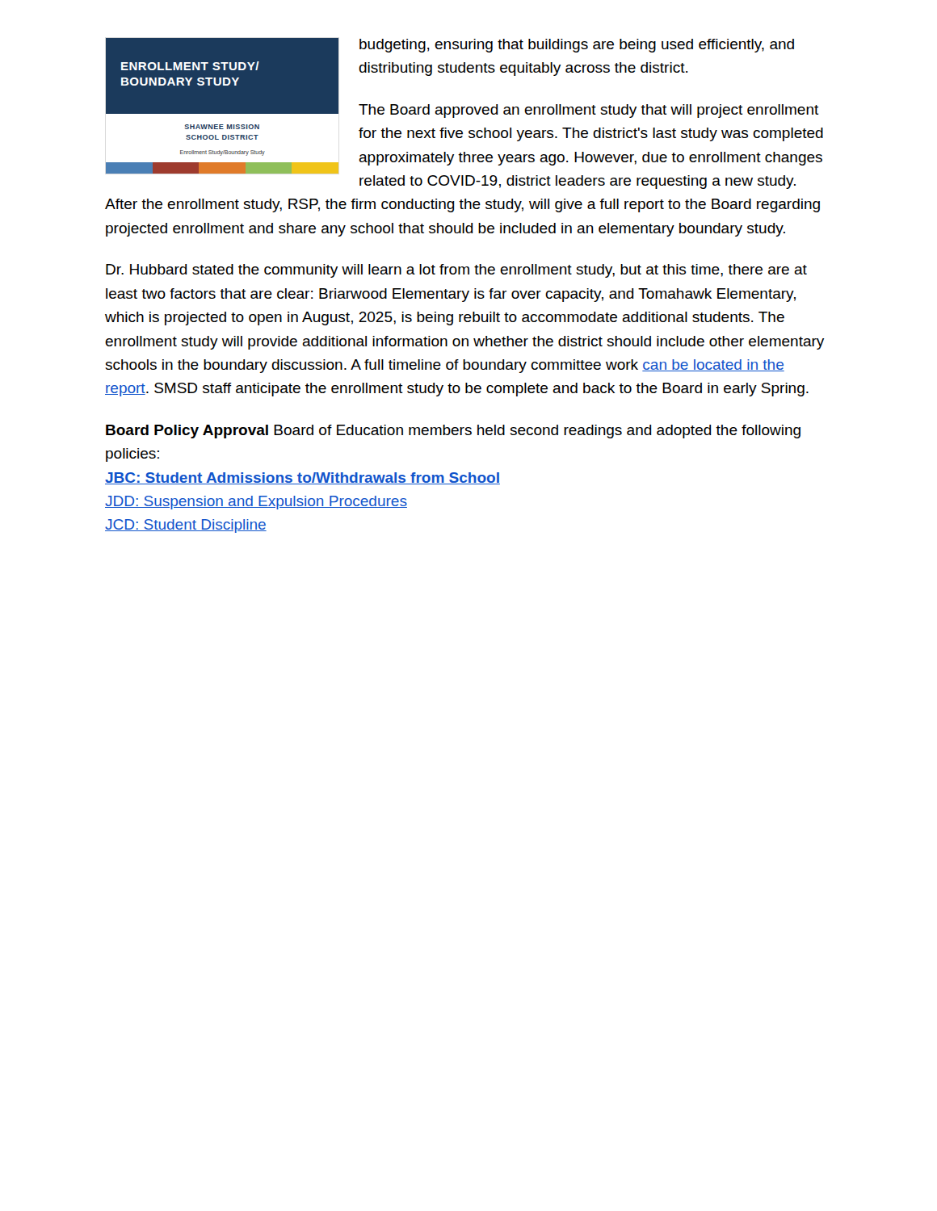ENROLLMENT STUDY/
BOUNDARY STUDY
SHAWNEE MISSION SCHOOL DISTRICT
Enrollment Study/Boundary Study
budgeting, ensuring that buildings are being used efficiently, and distributing students equitably across the district.
The Board approved an enrollment study that will project enrollment for the next five school years. The district's last study was completed approximately three years ago. However, due to enrollment changes related to COVID-19, district leaders are requesting a new study. After the enrollment study, RSP, the firm conducting the study, will give a full report to the Board regarding projected enrollment and share any school that should be included in an elementary boundary study.
Dr. Hubbard stated the community will learn a lot from the enrollment study, but at this time, there are at least two factors that are clear: Briarwood Elementary is far over capacity, and Tomahawk Elementary, which is projected to open in August, 2025, is being rebuilt to accommodate additional students. The enrollment study will provide additional information on whether the district should include other elementary schools in the boundary discussion. A full timeline of boundary committee work can be located in the report. SMSD staff anticipate the enrollment study to be complete and back to the Board in early Spring.
Board Policy Approval Board of Education members held second readings and adopted the following policies:
JBC: Student Admissions to/Withdrawals from School
JDD: Suspension and Expulsion Procedures
JCD: Student Discipline